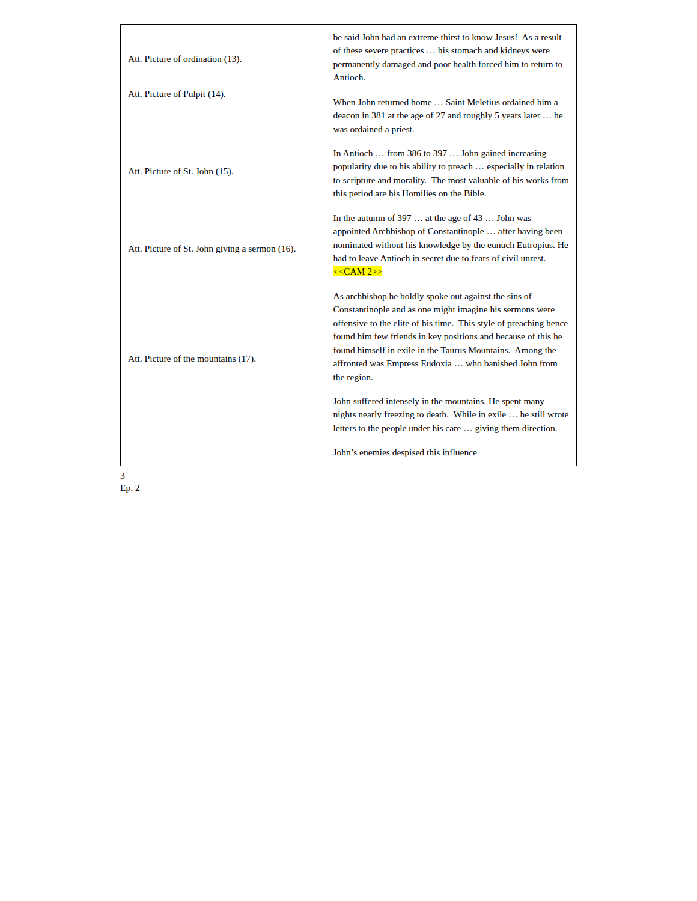| Att. Picture of ordination (13). Att. Picture of Pulpit (14). Att. Picture of St. John (15). Att. Picture of St. John giving a sermon (16). Att. Picture of the mountains (17). | be said John had an extreme thirst to know Jesus! As a result of these severe practices … his stomach and kidneys were permanently damaged and poor health forced him to return to Antioch. When John returned home … Saint Meletius ordained him a deacon in 381 at the age of 27 and roughly 5 years later … he was ordained a priest. In Antioch … from 386 to 397 … John gained increasing popularity due to his ability to preach … especially in relation to scripture and morality. The most valuable of his works from this period are his Homilies on the Bible. In the autumn of 397 … at the age of 43 … John was appointed Archbishop of Constantinople … after having been nominated without his knowledge by the eunuch Eutropius. He had to leave Antioch in secret due to fears of civil unrest. <<CAM 2>> As archbishop he boldly spoke out against the sins of Constantinople and as one might imagine his sermons were offensive to the elite of his time. This style of preaching hence found him few friends in key positions and because of this he found himself in exile in the Taurus Mountains. Among the affronted was Empress Eudoxia … who banished John from the region. John suffered intensely in the mountains. He spent many nights nearly freezing to death. While in exile … he still wrote letters to the people under his care … giving them direction. John’s enemies despised this influence |
3
Ep. 2